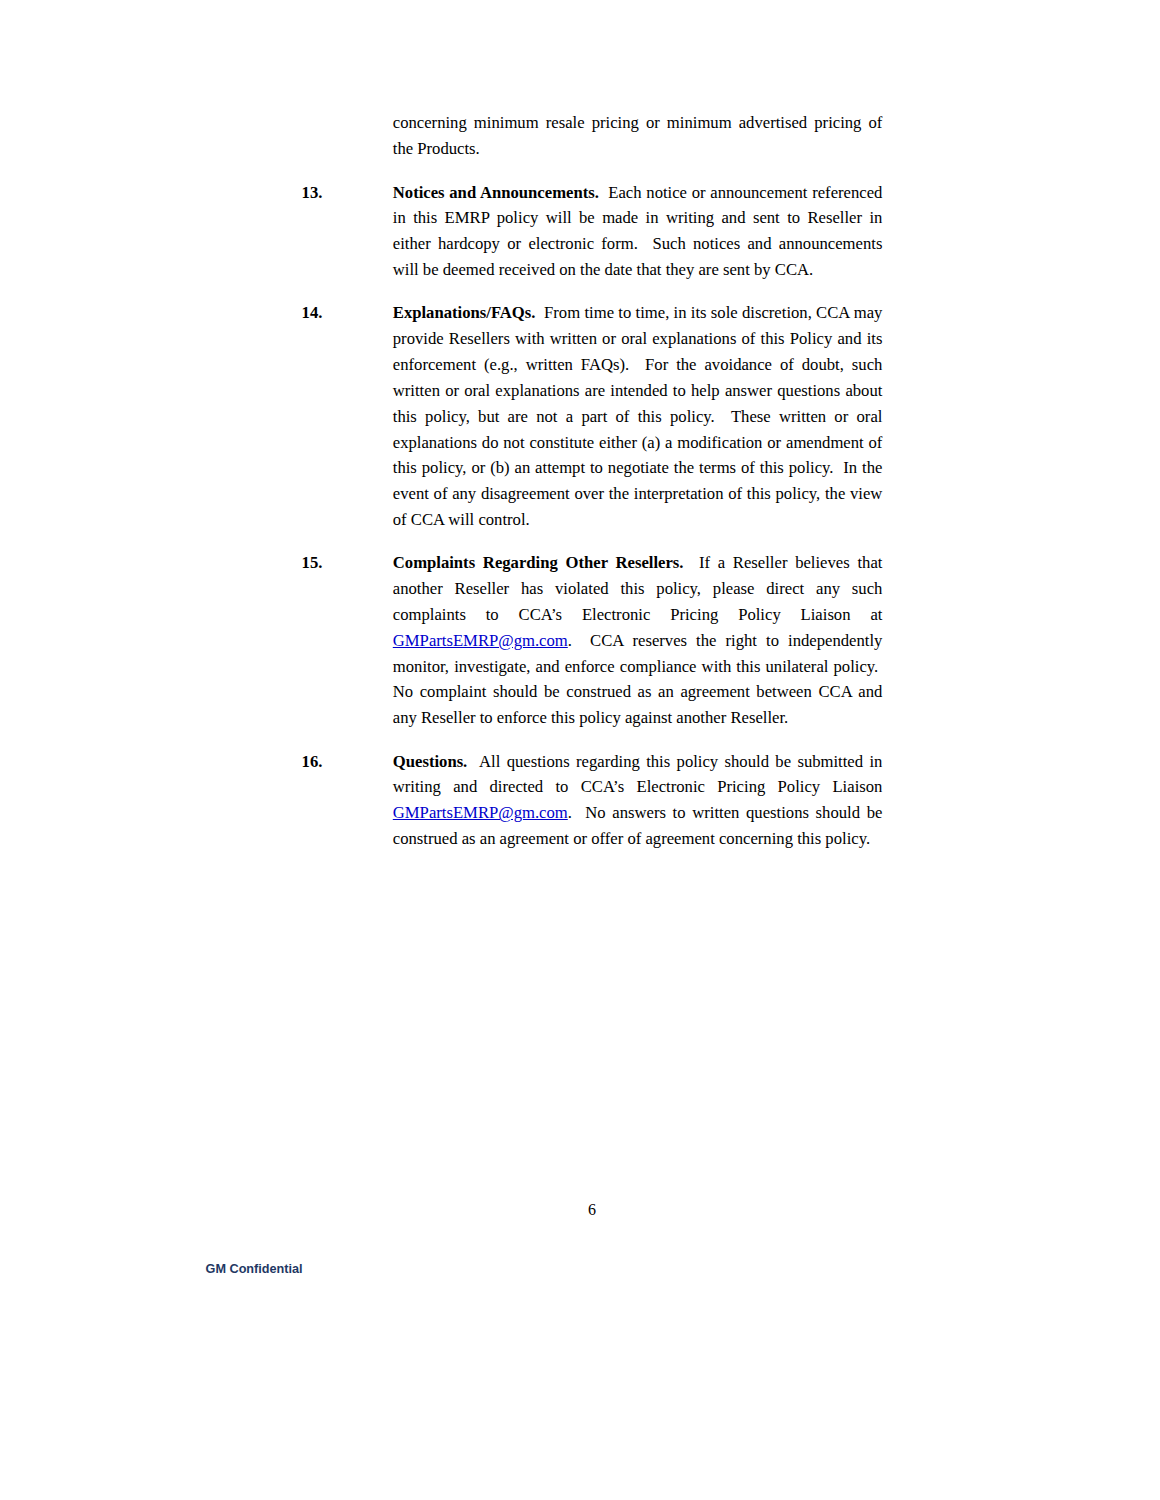concerning minimum resale pricing or minimum advertised pricing of the Products.
13. Notices and Announcements. Each notice or announcement referenced in this EMRP policy will be made in writing and sent to Reseller in either hardcopy or electronic form. Such notices and announcements will be deemed received on the date that they are sent by CCA.
14. Explanations/FAQs. From time to time, in its sole discretion, CCA may provide Resellers with written or oral explanations of this Policy and its enforcement (e.g., written FAQs). For the avoidance of doubt, such written or oral explanations are intended to help answer questions about this policy, but are not a part of this policy. These written or oral explanations do not constitute either (a) a modification or amendment of this policy, or (b) an attempt to negotiate the terms of this policy. In the event of any disagreement over the interpretation of this policy, the view of CCA will control.
15. Complaints Regarding Other Resellers. If a Reseller believes that another Reseller has violated this policy, please direct any such complaints to CCA’s Electronic Pricing Policy Liaison at GMPartsEMRP@gm.com. CCA reserves the right to independently monitor, investigate, and enforce compliance with this unilateral policy. No complaint should be construed as an agreement between CCA and any Reseller to enforce this policy against another Reseller.
16. Questions. All questions regarding this policy should be submitted in writing and directed to CCA’s Electronic Pricing Policy Liaison GMPartsEMRP@gm.com. No answers to written questions should be construed as an agreement or offer of agreement concerning this policy.
6
GM Confidential